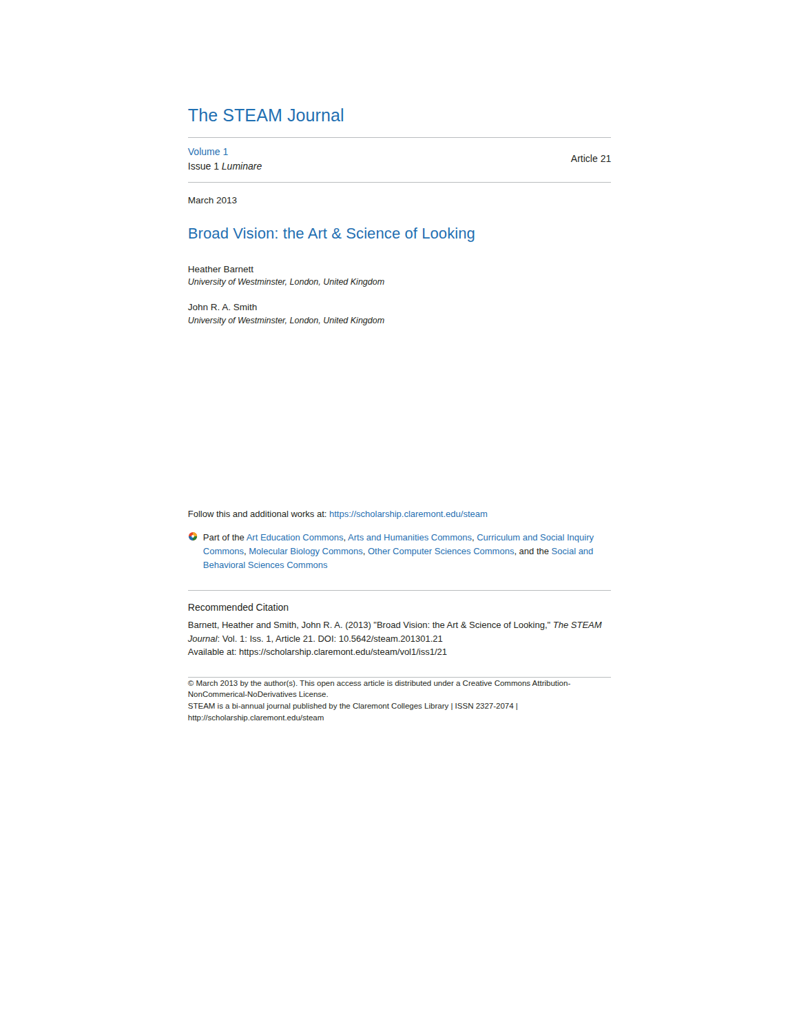The STEAM Journal
Volume 1
Issue 1 Luminare
Article 21
March 2013
Broad Vision: the Art & Science of Looking
Heather Barnett University of Westminster, London, United Kingdom
John R. A. Smith University of Westminster, London, United Kingdom
Follow this and additional works at: https://scholarship.claremont.edu/steam
Part of the Art Education Commons, Arts and Humanities Commons, Curriculum and Social Inquiry Commons, Molecular Biology Commons, Other Computer Sciences Commons, and the Social and Behavioral Sciences Commons
Recommended Citation
Barnett, Heather and Smith, John R. A. (2013) "Broad Vision: the Art & Science of Looking," The STEAM Journal: Vol. 1: Iss. 1, Article 21. DOI: 10.5642/steam.201301.21
Available at: https://scholarship.claremont.edu/steam/vol1/iss1/21
© March 2013 by the author(s). This open access article is distributed under a Creative Commons Attribution-NonCommerical-NoDerivatives License.
STEAM is a bi-annual journal published by the Claremont Colleges Library | ISSN 2327-2074 | http://scholarship.claremont.edu/steam